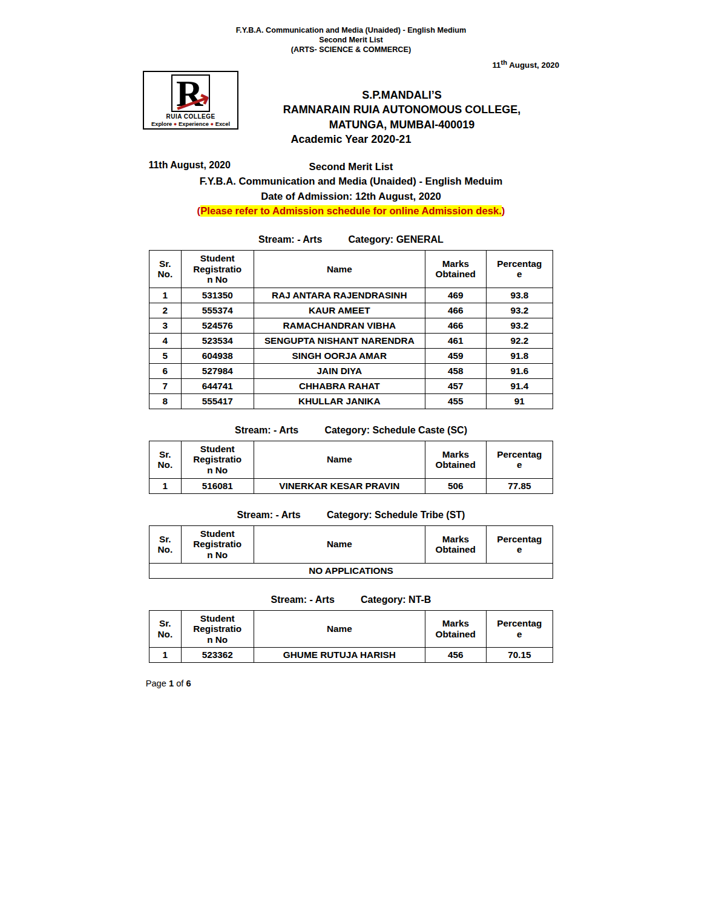F.Y.B.A. Communication and Media (Unaided) - English Medium
Second Merit List
(ARTS- SCIENCE & COMMERCE)
11th August, 2020
R⟶
RUIA COLLEGE
Explore ● Experience ● Excel
S.P.MANDALI’S
RAMNARAIN RUIA AUTONOMOUS COLLEGE,
MATUNGA, MUMBAI-400019
Academic Year 2020-21
11th August, 2020
Second Merit List
F.Y.B.A. Communication and Media (Unaided) - English Meduim
Date of Admission: 12th August, 2020
(Please refer to Admission schedule for online Admission desk.)
Stream: - Arts Category: GENERAL
| Sr. No. | Student Registratio n No | Name | Marks Obtained | Percentag e |
| --- | --- | --- | --- | --- |
| 1 | 531350 | RAJ ANTARA RAJENDRASINH | 469 | 93.8 |
| 2 | 555374 | KAUR AMEET | 466 | 93.2 |
| 3 | 524576 | RAMACHANDRAN VIBHA | 466 | 93.2 |
| 4 | 523534 | SENGUPTA NISHANT NARENDRA | 461 | 92.2 |
| 5 | 604938 | SINGH OORJA AMAR | 459 | 91.8 |
| 6 | 527984 | JAIN DIYA | 458 | 91.6 |
| 7 | 644741 | CHHABRA RAHAT | 457 | 91.4 |
| 8 | 555417 | KHULLAR JANIKA | 455 | 91 |
Stream: - Arts Category: Schedule Caste (SC)
| Sr. No. | Student Registratio n No | Name | Marks Obtained | Percentag e |
| --- | --- | --- | --- | --- |
| 1 | 516081 | VINERKAR KESAR PRAVIN | 506 | 77.85 |
Stream: - Arts Category: Schedule Tribe (ST)
| Sr. No. | Student Registratio n No | Name | Marks Obtained | Percentag e |
| --- | --- | --- | --- | --- |
| NO APPLICATIONS |
Stream: - Arts Category: NT-B
| Sr. No. | Student Registratio n No | Name | Marks Obtained | Percentag e |
| --- | --- | --- | --- | --- |
| 1 | 523362 | GHUME RUTUJA HARISH | 456 | 70.15 |
Page 1 of 6